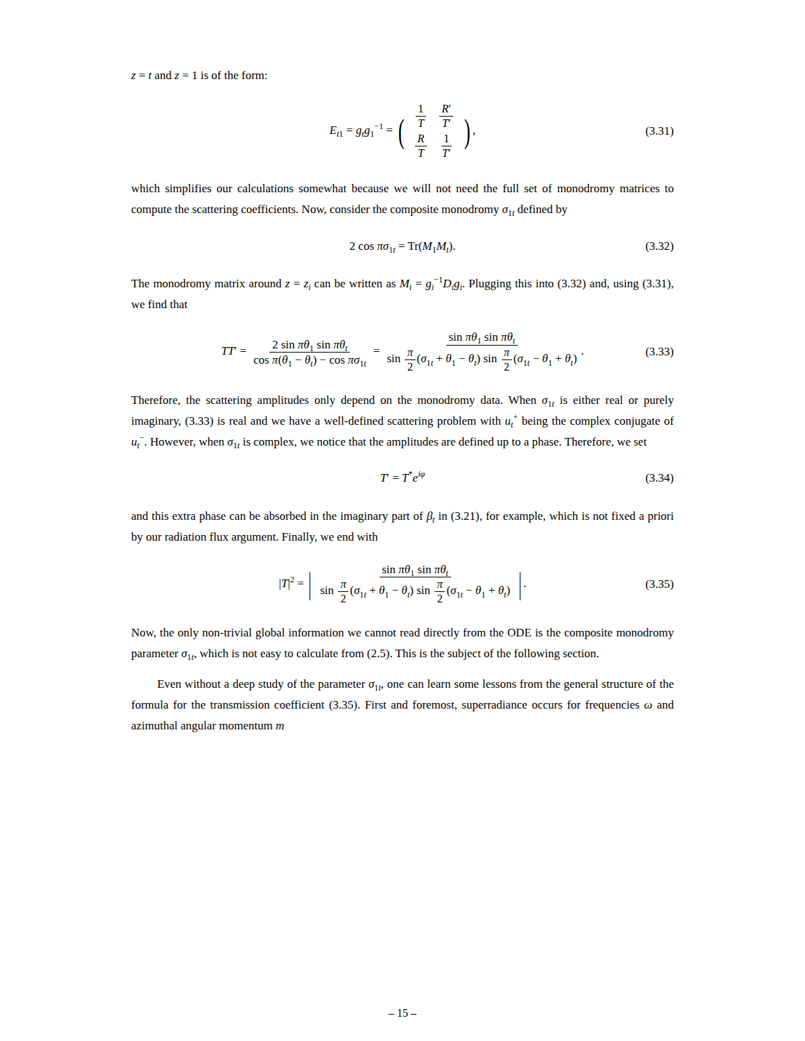z = t and z = 1 is of the form:
Et1 = gtg1−1 = (
| 1 T | R ′ T ′ |
| R T | 1 T ′ |
) ,
(3.31)
which simplifies our calculations somewhat because we will not need the full set of monodromy matrices to compute the scattering coefficients. Now, consider the composite monodromy σ1t defined by
2 cos πσ1t = Tr(M1Mt).
(3.32)
The monodromy matrix around z = zi can be written as Mi = gi−1Digi. Plugging this into (3.32) and, using (3.31), we find that
TT′ = 2 sin πθ1 sin πθt cos π(θ1 − θt) − cos πσ1t = sin πθ1 sin πθt sin π 2(σ1t + θ1 − θt) sin π 2(σ1t − θ1 + θt) .
(3.33)
Therefore, the scattering amplitudes only depend on the monodromy data. When σ1t is either real or purely imaginary, (3.33) is real and we have a well-defined scattering problem with ut+ being the complex conjugate of ut−. However, when σ1t is complex, we notice that the amplitudes are defined up to a phase. Therefore, we set
T′ = T*eiφ
(3.34)
and this extra phase can be absorbed in the imaginary part of βt in (3.21), for example, which is not fixed a priori by our radiation flux argument. Finally, we end with
|T|2 = | sin πθ1 sin πθt sin π 2(σ1t + θ1 − θt) sin π 2(σ1t − θ1 + θt) |.
(3.35)
Now, the only non-trivial global information we cannot read directly from the ODE is the composite monodromy parameter σ1t, which is not easy to calculate from (2.5). This is the subject of the following section.
Even without a deep study of the parameter σ1t, one can learn some lessons from the general structure of the formula for the transmission coefficient (3.35). First and foremost, superradiance occurs for frequencies ω and azimuthal angular momentum m
– 15 –